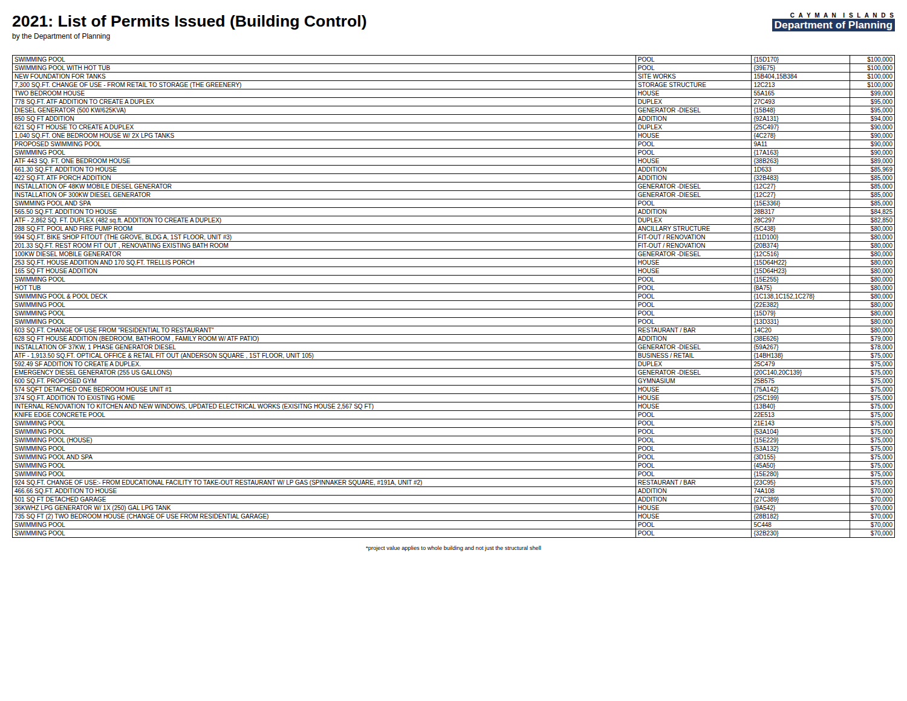2021: List of Permits Issued (Building Control)
by the Department of Planning
C A Y M A N I S L A N D S
Department of Planning
| SWIMMING POOL | POOL | {15D170} | $100,000 |
| SWIMMING POOL WITH HOT TUB | POOL | {39E75} | $100,000 |
| NEW FOUNDATION FOR TANKS | SITE WORKS | 15B404,15B384 | $100,000 |
| 7,300 SQ.FT. CHANGE OF USE - FROM RETAIL TO STORAGE (THE GREENERY) | STORAGE STRUCTURE | 12C213 | $100,000 |
| TWO BEDROOM HOUSE | HOUSE | 55A165 | $99,000 |
| 778 SQ.FT. ATF ADDITION TO CREATE A DUPLEX | DUPLEX | 27C493 | $95,000 |
| DIESEL GENERATOR (500 KW/625KVA) | GENERATOR -DIESEL | {15B48} | $95,000 |
| 850 SQ FT ADDITION | ADDITION | {92A131} | $94,000 |
| 621 SQ FT HOUSE TO CREATE A DUPLEX | DUPLEX | {25C497} | $90,000 |
| 1,040 SQ.FT. ONE BEDROOM HOUSE W/ 2X LPG TANKS | HOUSE | {4C278} | $90,000 |
| PROPOSED SWIMMING POOL | POOL | 9A11 | $90,000 |
| SWIMMING POOL | POOL | {17A163} | $90,000 |
| ATF 443 SQ. FT. ONE BEDROOM HOUSE | HOUSE | {38B263} | $89,000 |
| 661.30 SQ.FT. ADDITION TO HOUSE | ADDITION | 1D633 | $85,969 |
| 422 SQ.FT. ATF PORCH ADDITION | ADDITION | {32B483} | $85,000 |
| INSTALLATION OF 48KW MOBILE DIESEL GENERATOR | GENERATOR -DIESEL | {12C27} | $85,000 |
| INSTALLATION OF 300KW DIESEL GENERATOR | GENERATOR -DIESEL | {12C27} | $85,000 |
| SWMMING POOL AND SPA | POOL | {15E336I} | $85,000 |
| 565.50 SQ.FT. ADDITION TO HOUSE | ADDITION | 28B317 | $84,825 |
| ATF - 2,862 SQ. FT. DUPLEX (482 sq.ft. ADDITION TO CREATE A DUPLEX) | DUPLEX | 28C297 | $82,850 |
| 288 SQ.FT. POOL AND FIRE PUMP ROOM | ANCILLARY STRUCTURE | {5C438} | $80,000 |
| 994 SQ.FT. BIKE SHOP FITOUT (THE GROVE, BLDG A, 1ST FLOOR, UNIT #3) | FIT-OUT / RENOVATION | {11D100} | $80,000 |
| 201.33 SQ.FT. REST ROOM FIT OUT , RENOVATING EXISTING BATH ROOM | FIT-OUT / RENOVATION | {20B374} | $80,000 |
| 100KW DIESEL MOBILE GENERATOR | GENERATOR -DIESEL | {12C516} | $80,000 |
| 253 SQ.FT. HOUSE ADDITION AND 170 SQ.FT. TRELLIS PORCH | HOUSE | {15D64H22} | $80,000 |
| 165 SQ FT HOUSE ADDITION | HOUSE | {15D64H23} | $80,000 |
| SWIMMING POOL | POOL | {15E255} | $80,000 |
| HOT TUB | POOL | {8A75} | $80,000 |
| SWIMMING POOL & POOL DECK | POOL | {1C138,1C152,1C278} | $80,000 |
| SWIMMING POOL | POOL | {22E382} | $80,000 |
| SWIMMING POOL | POOL | {15D79} | $80,000 |
| SWIMMING POOL | POOL | {13D331} | $80,000 |
| 603 SQ.FT. CHANGE OF USE FROM "RESIDENTIAL TO RESTAURANT" | RESTAURANT / BAR | 14C20 | $80,000 |
| 628 SQ FT HOUSE ADDITION (BEDROOM, BATHROOM , FAMILY ROOM W/ ATF PATIO) | ADDITION | {38E626} | $79,000 |
| INSTALLATION OF 37KW, 1 PHASE GENERATOR DIESEL | GENERATOR -DIESEL | {59A267} | $78,000 |
| ATF - 1,913.50 SQ.FT. OPTICAL OFFICE & RETAIL FIT OUT (ANDERSON SQUARE , 1ST FLOOR, UNIT 105) | BUSINESS / RETAIL | {14BH138} | $75,000 |
| 592.49 SF ADDITION TO CREATE A DUPLEX. | DUPLEX | 25C479 | $75,000 |
| EMERGENCY DIESEL GENERATOR (255 US GALLONS) | GENERATOR -DIESEL | {20C140,20C139} | $75,000 |
| 600 SQ.FT. PROPOSED GYM | GYMNASIUM | 25B575 | $75,000 |
| 574 SQFT DETACHED ONE BEDROOM HOUSE UNIT #1 | HOUSE | {75A142} | $75,000 |
| 374 SQ.FT. ADDITION TO EXISTING HOME | HOUSE | {25C199} | $75,000 |
| INTERNAL RENOVATION TO KITCHEN AND NEW WINDOWS, UPDATED ELECTRICAL WORKS (EXISITNG HOUSE 2,567 SQ FT) | HOUSE | {13B40} | $75,000 |
| KNIFE EDGE CONCRETE POOL | POOL | 22E513 | $75,000 |
| SWIMMING POOL | POOL | 21E143 | $75,000 |
| SWIMMING POOL | POOL | {53A104} | $75,000 |
| SWIMMING POOL (HOUSE) | POOL | {15E229} | $75,000 |
| SWIMMING POOL | POOL | {53A132} | $75,000 |
| SWIMMING POOL AND SPA | POOL | {3D155} | $75,000 |
| SWIMMING POOL | POOL | {45A50} | $75,000 |
| SWIMMING POOL | POOL | {15E280} | $75,000 |
| 924 SQ.FT. CHANGE OF USE:- FROM EDUCATIONAL FACILITY TO TAKE-OUT RESTAURANT W/ LP GAS (SPINNAKER SQUARE, #191A, UNIT #2) | RESTAURANT / BAR | {23C95} | $75,000 |
| 466.66 SQ.FT. ADDITION TO HOUSE | ADDITION | 74A108 | $70,000 |
| 501 SQ FT DETACHED GARAGE | ADDITION | {27C389} | $70,000 |
| 36KWHZ LPG GENERATOR W/ 1X (250) GAL LPG TANK | HOUSE | {9A542} | $70,000 |
| 735 SQ FT (2) TWO BEDROOM HOUSE (CHANGE OF USE FROM RESIDENTIAL GARAGE) | HOUSE | {28B182} | $70,000 |
| SWIMMING POOL | POOL | 5C448 | $70,000 |
| SWIMMING POOL | POOL | {32B230} | $70,000 |
*project value applies to whole building and not just the structural shell